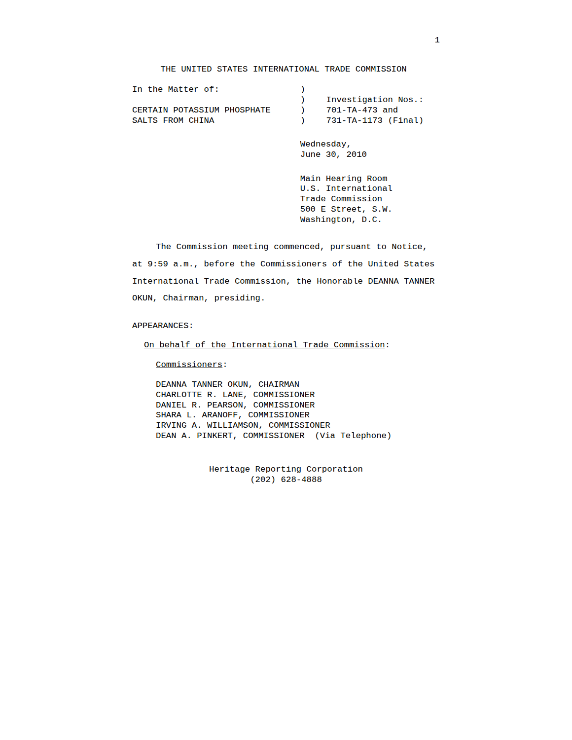1
THE UNITED STATES INTERNATIONAL TRADE COMMISSION
| In the Matter of: | ) | |
| | ) | Investigation Nos.: |
| CERTAIN POTASSIUM PHOSPHATE | ) | 701-TA-473 and |
| SALTS FROM CHINA | ) | 731-TA-1173 (Final) |
Wednesday, June 30, 2010
Main Hearing Room U.S. International Trade Commission 500 E Street, S.W. Washington, D.C.
The Commission meeting commenced, pursuant to Notice, at 9:59 a.m., before the Commissioners of the United States International Trade Commission, the Honorable DEANNA TANNER OKUN, Chairman, presiding.
APPEARANCES:
On behalf of the International Trade Commission:
Commissioners:
DEANNA TANNER OKUN, CHAIRMAN CHARLOTTE R. LANE, COMMISSIONER DANIEL R. PEARSON, COMMISSIONER SHARA L. ARANOFF, COMMISSIONER IRVING A. WILLIAMSON, COMMISSIONER DEAN A. PINKERT, COMMISSIONER (Via Telephone)
Heritage Reporting Corporation
(202) 628-4888